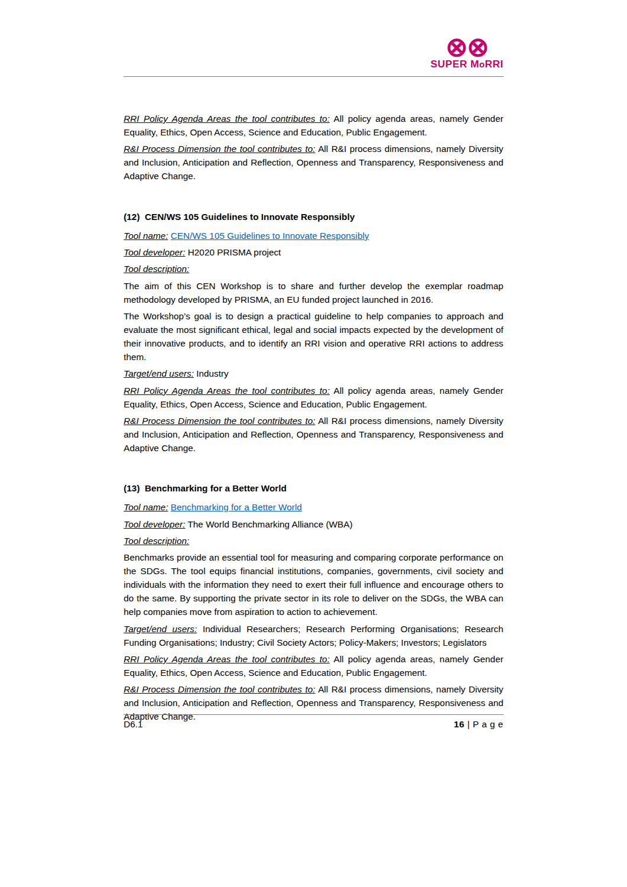⊗⊗ SUPER Mo RRI
RRI Policy Agenda Areas the tool contributes to: All policy agenda areas, namely Gender Equality, Ethics, Open Access, Science and Education, Public Engagement.
R&I Process Dimension the tool contributes to: All R&I process dimensions, namely Diversity and Inclusion, Anticipation and Reflection, Openness and Transparency, Responsiveness and Adaptive Change.
(12) CEN/WS 105 Guidelines to Innovate Responsibly
Tool name: CEN/WS 105 Guidelines to Innovate Responsibly
Tool developer: H2020 PRISMA project
Tool description:
The aim of this CEN Workshop is to share and further develop the exemplar roadmap methodology developed by PRISMA, an EU funded project launched in 2016.
The Workshop’s goal is to design a practical guideline to help companies to approach and evaluate the most significant ethical, legal and social impacts expected by the development of their innovative products, and to identify an RRI vision and operative RRI actions to address them.
Target/end users: Industry
RRI Policy Agenda Areas the tool contributes to: All policy agenda areas, namely Gender Equality, Ethics, Open Access, Science and Education, Public Engagement.
R&I Process Dimension the tool contributes to: All R&I process dimensions, namely Diversity and Inclusion, Anticipation and Reflection, Openness and Transparency, Responsiveness and Adaptive Change.
(13) Benchmarking for a Better World
Tool name: Benchmarking for a Better World
Tool developer: The World Benchmarking Alliance (WBA)
Tool description:
Benchmarks provide an essential tool for measuring and comparing corporate performance on the SDGs. The tool equips financial institutions, companies, governments, civil society and individuals with the information they need to exert their full influence and encourage others to do the same. By supporting the private sector in its role to deliver on the SDGs, the WBA can help companies move from aspiration to action to achievement.
Target/end users: Individual Researchers; Research Performing Organisations; Research Funding Organisations; Industry; Civil Society Actors; Policy-Makers; Investors; Legislators
RRI Policy Agenda Areas the tool contributes to: All policy agenda areas, namely Gender Equality, Ethics, Open Access, Science and Education, Public Engagement.
R&I Process Dimension the tool contributes to: All R&I process dimensions, namely Diversity and Inclusion, Anticipation and Reflection, Openness and Transparency, Responsiveness and Adaptive Change.
D6.1 16 | P a g e